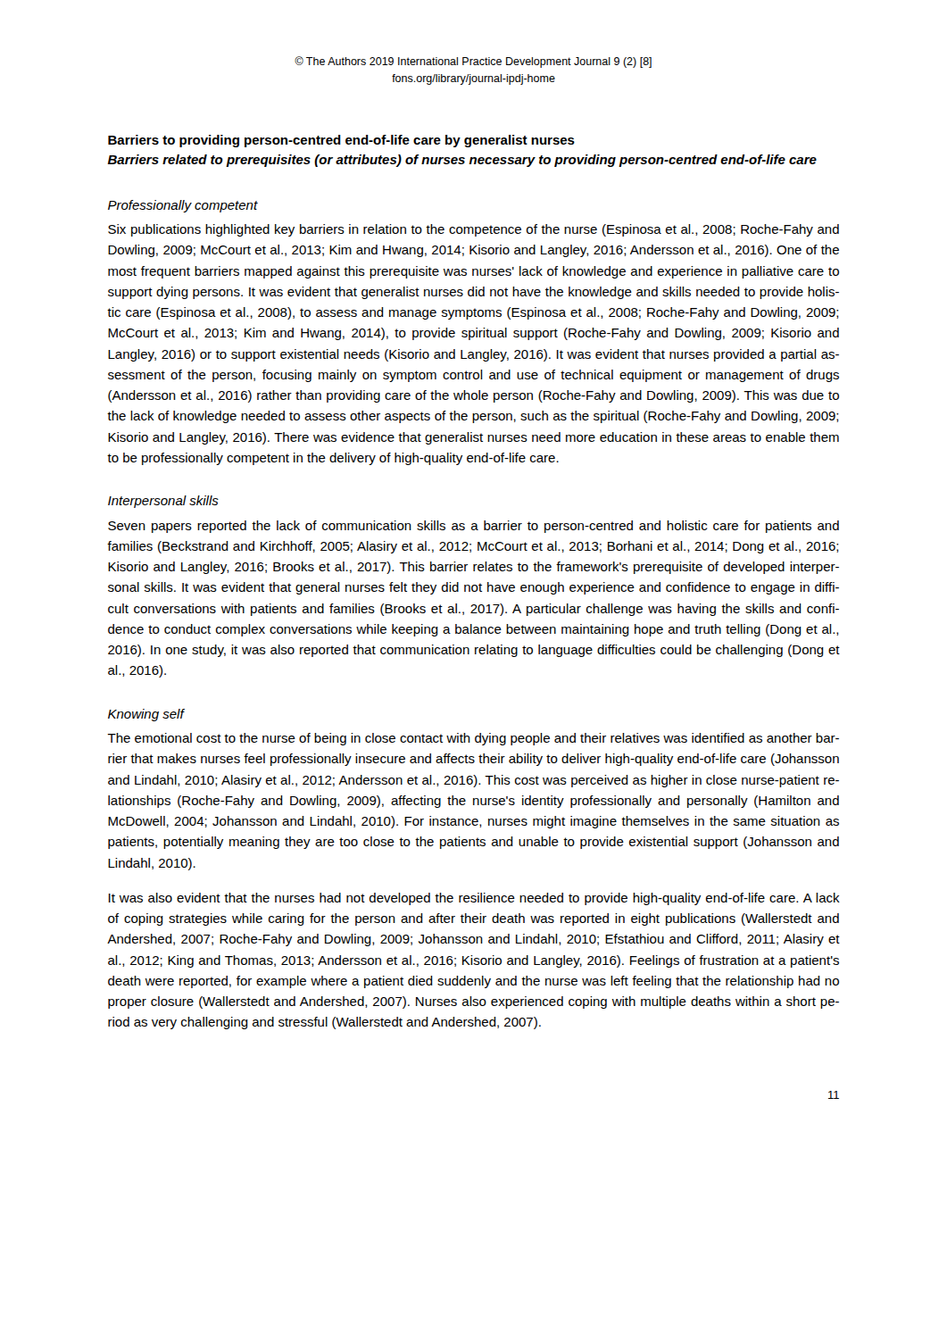© The Authors 2019 International Practice Development Journal 9 (2) [8]
fons.org/library/journal-ipdj-home
Barriers to providing person-centred end-of-life care by generalist nurses
Barriers related to prerequisites (or attributes) of nurses necessary to providing person-centred end-of-life care
Professionally competent
Six publications highlighted key barriers in relation to the competence of the nurse (Espinosa et al., 2008; Roche-Fahy and Dowling, 2009; McCourt et al., 2013; Kim and Hwang, 2014; Kisorio and Langley, 2016; Andersson et al., 2016). One of the most frequent barriers mapped against this prerequisite was nurses' lack of knowledge and experience in palliative care to support dying persons. It was evident that generalist nurses did not have the knowledge and skills needed to provide holistic care (Espinosa et al., 2008), to assess and manage symptoms (Espinosa et al., 2008; Roche-Fahy and Dowling, 2009; McCourt et al., 2013; Kim and Hwang, 2014), to provide spiritual support (Roche-Fahy and Dowling, 2009; Kisorio and Langley, 2016) or to support existential needs (Kisorio and Langley, 2016). It was evident that nurses provided a partial assessment of the person, focusing mainly on symptom control and use of technical equipment or management of drugs (Andersson et al., 2016) rather than providing care of the whole person (Roche-Fahy and Dowling, 2009). This was due to the lack of knowledge needed to assess other aspects of the person, such as the spiritual (Roche-Fahy and Dowling, 2009; Kisorio and Langley, 2016). There was evidence that generalist nurses need more education in these areas to enable them to be professionally competent in the delivery of high-quality end-of-life care.
Interpersonal skills
Seven papers reported the lack of communication skills as a barrier to person-centred and holistic care for patients and families (Beckstrand and Kirchhoff, 2005; Alasiry et al., 2012; McCourt et al., 2013; Borhani et al., 2014; Dong et al., 2016; Kisorio and Langley, 2016; Brooks et al., 2017). This barrier relates to the framework's prerequisite of developed interpersonal skills. It was evident that general nurses felt they did not have enough experience and confidence to engage in difficult conversations with patients and families (Brooks et al., 2017). A particular challenge was having the skills and confidence to conduct complex conversations while keeping a balance between maintaining hope and truth telling (Dong et al., 2016). In one study, it was also reported that communication relating to language difficulties could be challenging (Dong et al., 2016).
Knowing self
The emotional cost to the nurse of being in close contact with dying people and their relatives was identified as another barrier that makes nurses feel professionally insecure and affects their ability to deliver high-quality end-of-life care (Johansson and Lindahl, 2010; Alasiry et al., 2012; Andersson et al., 2016). This cost was perceived as higher in close nurse-patient relationships (Roche-Fahy and Dowling, 2009), affecting the nurse's identity professionally and personally (Hamilton and McDowell, 2004; Johansson and Lindahl, 2010). For instance, nurses might imagine themselves in the same situation as patients, potentially meaning they are too close to the patients and unable to provide existential support (Johansson and Lindahl, 2010).
It was also evident that the nurses had not developed the resilience needed to provide high-quality end-of-life care. A lack of coping strategies while caring for the person and after their death was reported in eight publications (Wallerstedt and Andershed, 2007; Roche-Fahy and Dowling, 2009; Johansson and Lindahl, 2010; Efstathiou and Clifford, 2011; Alasiry et al., 2012; King and Thomas, 2013; Andersson et al., 2016; Kisorio and Langley, 2016). Feelings of frustration at a patient's death were reported, for example where a patient died suddenly and the nurse was left feeling that the relationship had no proper closure (Wallerstedt and Andershed, 2007). Nurses also experienced coping with multiple deaths within a short period as very challenging and stressful (Wallerstedt and Andershed, 2007).
11